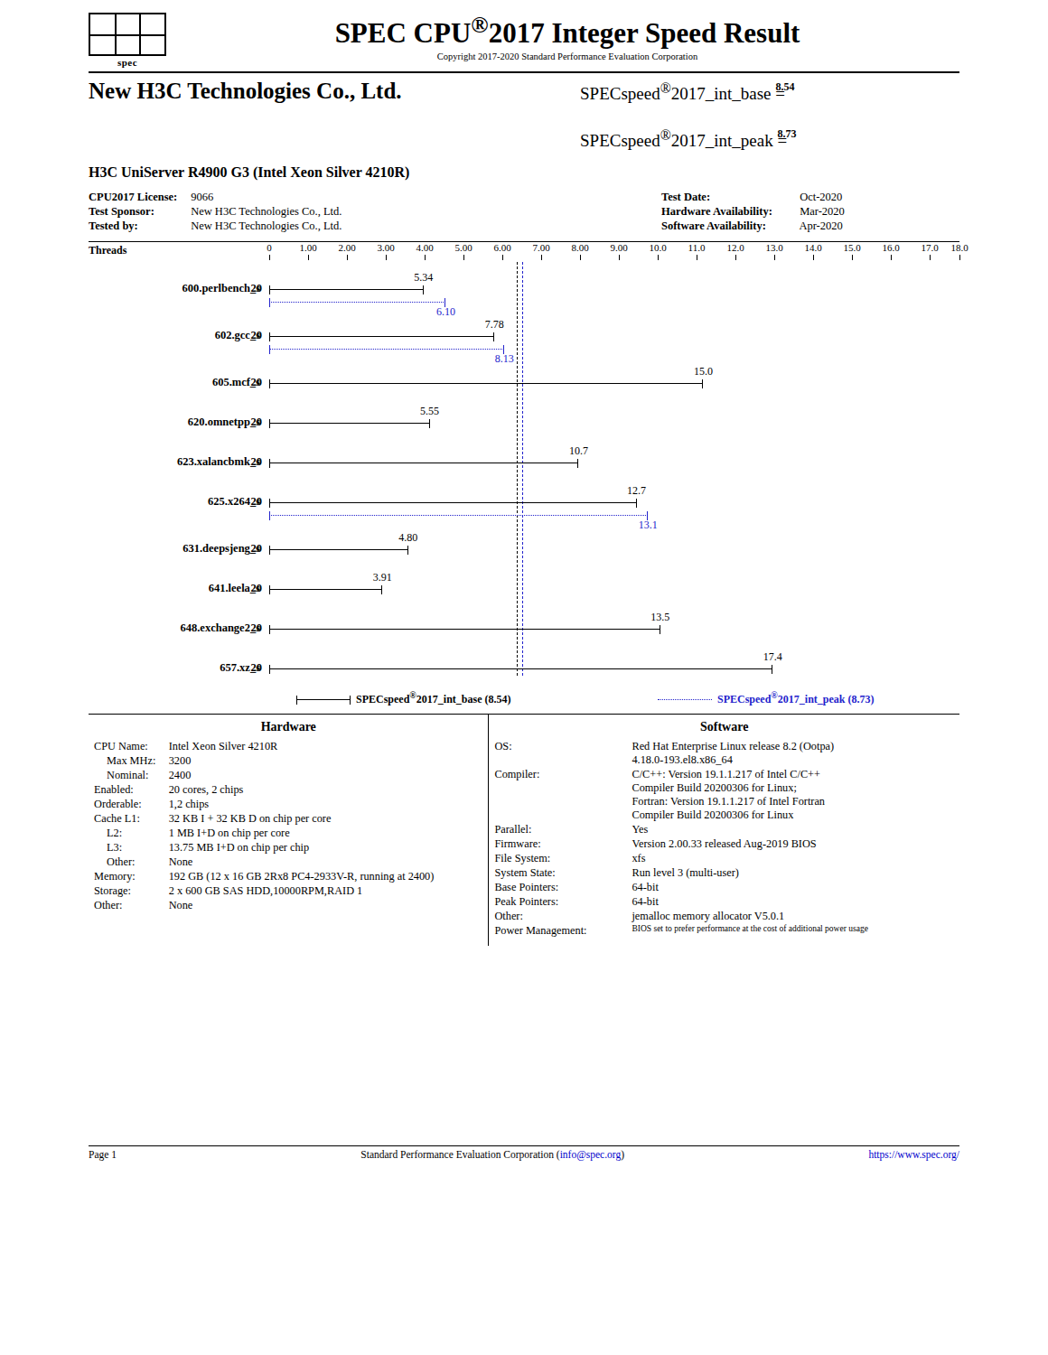spec
SPEC CPU®2017 Integer Speed Result
Copyright 2017-2020 Standard Performance Evaluation Corporation
New H3C Technologies Co., Ltd.
SPECspeed®2017_int_base = 8.54
SPECspeed®2017_int_peak = 8.73
H3C UniServer R4900 G3 (Intel Xeon Silver 4210R)
CPU2017 License: 9066
Test Sponsor: New H3C Technologies Co., Ltd.
Tested by: New H3C Technologies Co., Ltd.
Test Date: Oct-2020
Hardware Availability: Mar-2020
Software Availability: Apr-2020
Threads
0
1.00
2.00
3.00
4.00
5.00
6.00
7.00
8.00
9.00
10.0
11.0
12.0
13.0
14.0
15.0
16.0
17.0
18.0
600.perlbench_s
20
5.34
6.10
602.gcc_s
20
7.78
8.13
605.mcf_s
20
15.0
620.omnetpp_s
20
5.55
623.xalancbmk_s
20
10.7
625.x264_s
20
12.7
13.1
631.deepsjeng_s
20
4.80
641.leela_s
20
3.91
648.exchange2_s
20
13.5
657.xz_s
20
17.4
SPECspeed®2017_int_base (8.54)
SPECspeed®2017_int_peak (8.73)
Hardware
| CPU Name: | Intel Xeon Silver 4210R |
| Max MHz: | 3200 |
| Nominal: | 2400 |
| Enabled: | 20 cores, 2 chips |
| Orderable: | 1,2 chips |
| Cache L1: | 32 KB I + 32 KB D on chip per core |
| L2: | 1 MB I+D on chip per core |
| L3: | 13.75 MB I+D on chip per chip |
| Other: | None |
| Memory: | 192 GB (12 x 16 GB 2Rx8 PC4-2933V-R, running at 2400) |
| Storage: | 2 x 600 GB SAS HDD,10000RPM,RAID 1 |
| Other: | None |
Software
| OS: | Red Hat Enterprise Linux release 8.2 (Ootpa) 4.18.0-193.el8.x86_64 |
| Compiler: | C/C++: Version 19.1.1.217 of Intel C/C++ Compiler Build 20200306 for Linux; Fortran: Version 19.1.1.217 of Intel Fortran Compiler Build 20200306 for Linux |
| Parallel: | Yes |
| Firmware: | Version 2.00.33 released Aug-2019 BIOS |
| File System: | xfs |
| System State: | Run level 3 (multi-user) |
| Base Pointers: | 64-bit |
| Peak Pointers: | 64-bit |
| Other: | jemalloc memory allocator V5.0.1 |
| Power Management: | BIOS set to prefer performance at the cost of additional power usage |
Page 1
Standard Performance Evaluation Corporation (info@spec.org)
https://www.spec.org/